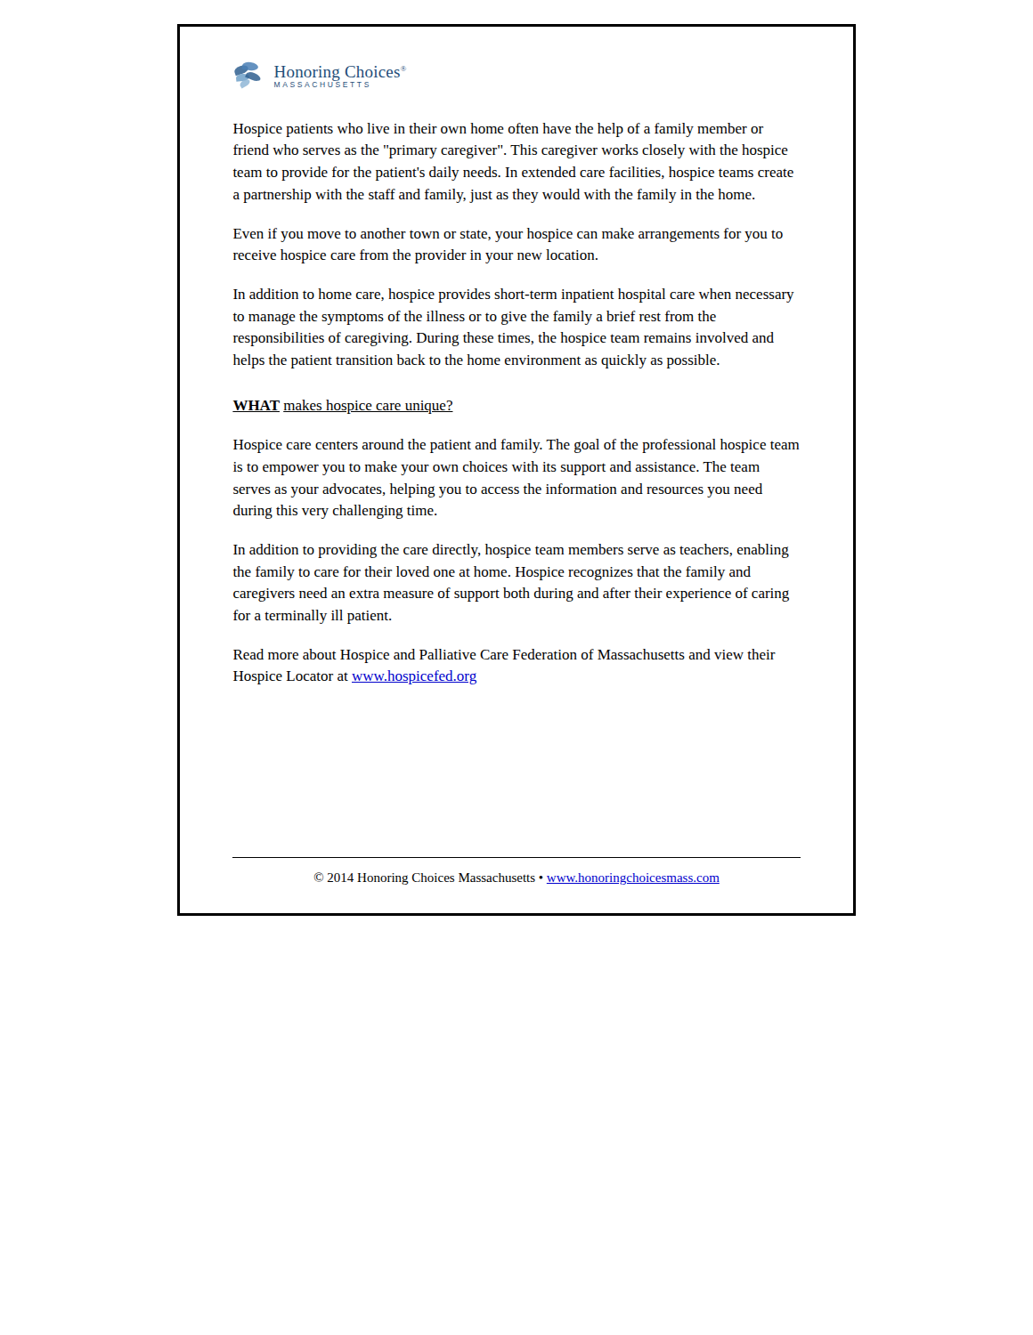Honoring Choices®
MASSACHUSETTS
Hospice patients who live in their own home often have the help of a family member or friend who serves as the "primary caregiver". This caregiver works closely with the hospice team to provide for the patient's daily needs. In extended care facilities, hospice teams create a partnership with the staff and family, just as they would with the family in the home.
Even if you move to another town or state, your hospice can make arrangements for you to receive hospice care from the provider in your new location.
In addition to home care, hospice provides short-term inpatient hospital care when necessary to manage the symptoms of the illness or to give the family a brief rest from the responsibilities of caregiving. During these times, the hospice team remains involved and helps the patient transition back to the home environment as quickly as possible.
WHAT makes hospice care unique?
Hospice care centers around the patient and family. The goal of the professional hospice team is to empower you to make your own choices with its support and assistance. The team serves as your advocates, helping you to access the information and resources you need during this very challenging time.
In addition to providing the care directly, hospice team members serve as teachers, enabling the family to care for their loved one at home. Hospice recognizes that the family and caregivers need an extra measure of support both during and after their experience of caring for a terminally ill patient.
Read more about Hospice and Palliative Care Federation of Massachusetts and view their Hospice Locator at www.hospicefed.org
© 2014 Honoring Choices Massachusetts • www.honoringchoicesmass.com